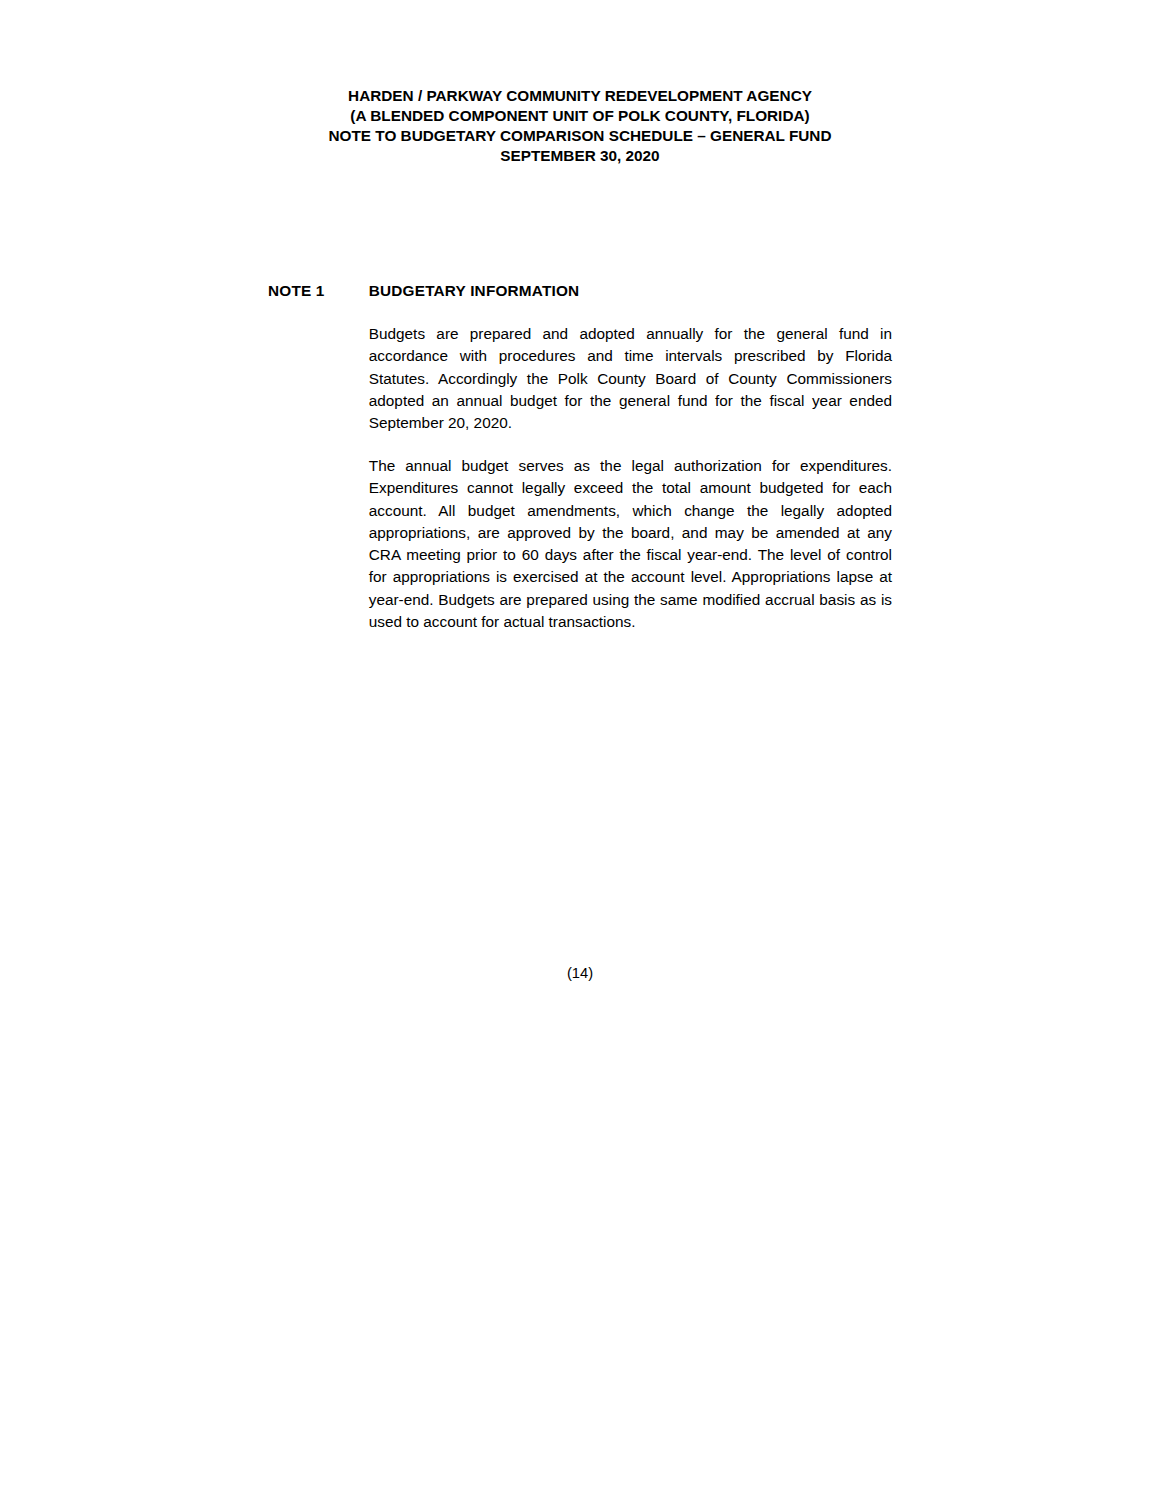HARDEN / PARKWAY COMMUNITY REDEVELOPMENT AGENCY
(A BLENDED COMPONENT UNIT OF POLK COUNTY, FLORIDA)
NOTE TO BUDGETARY COMPARISON SCHEDULE – GENERAL FUND
SEPTEMBER 30, 2020
NOTE 1
BUDGETARY INFORMATION
Budgets are prepared and adopted annually for the general fund in accordance with procedures and time intervals prescribed by Florida Statutes. Accordingly the Polk County Board of County Commissioners adopted an annual budget for the general fund for the fiscal year ended September 20, 2020.
The annual budget serves as the legal authorization for expenditures. Expenditures cannot legally exceed the total amount budgeted for each account. All budget amendments, which change the legally adopted appropriations, are approved by the board, and may be amended at any CRA meeting prior to 60 days after the fiscal year-end. The level of control for appropriations is exercised at the account level. Appropriations lapse at year-end. Budgets are prepared using the same modified accrual basis as is used to account for actual transactions.
(14)